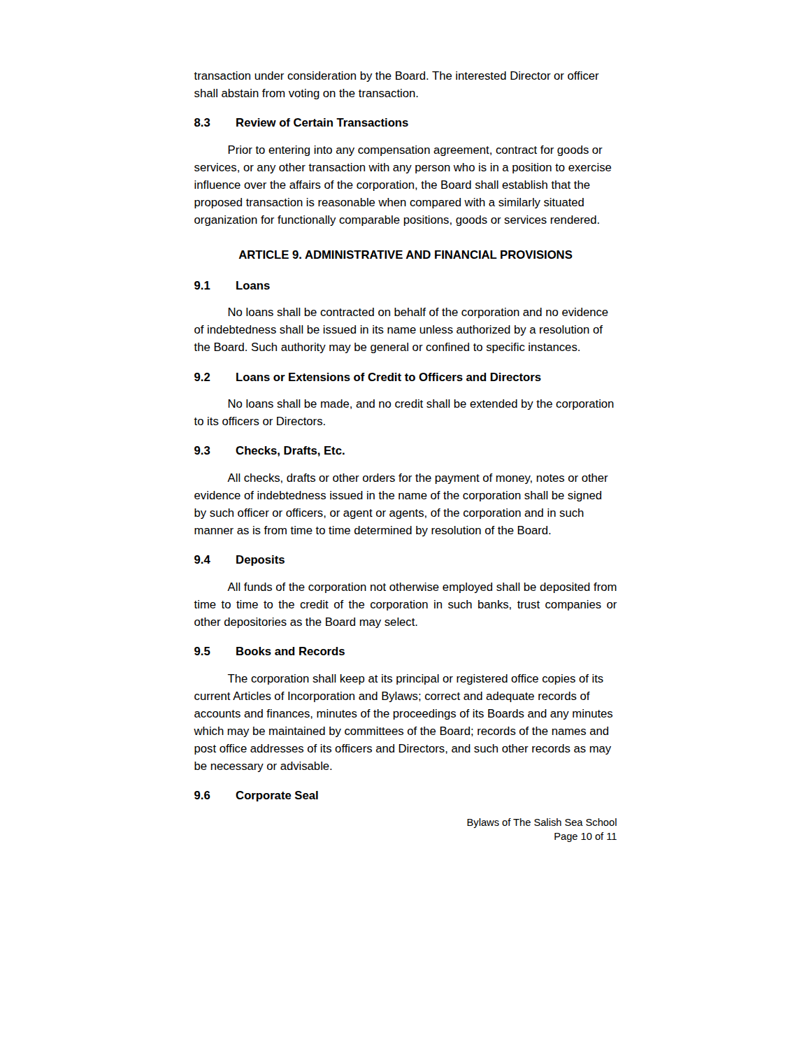transaction under consideration by the Board. The interested Director or officer shall abstain from voting on the transaction.
8.3 Review of Certain Transactions
Prior to entering into any compensation agreement, contract for goods or services, or any other transaction with any person who is in a position to exercise influence over the affairs of the corporation, the Board shall establish that the proposed transaction is reasonable when compared with a similarly situated organization for functionally comparable positions, goods or services rendered.
ARTICLE 9. ADMINISTRATIVE AND FINANCIAL PROVISIONS
9.1 Loans
No loans shall be contracted on behalf of the corporation and no evidence of indebtedness shall be issued in its name unless authorized by a resolution of the Board. Such authority may be general or confined to specific instances.
9.2 Loans or Extensions of Credit to Officers and Directors
No loans shall be made, and no credit shall be extended by the corporation to its officers or Directors.
9.3 Checks, Drafts, Etc.
All checks, drafts or other orders for the payment of money, notes or other evidence of indebtedness issued in the name of the corporation shall be signed by such officer or officers, or agent or agents, of the corporation and in such manner as is from time to time determined by resolution of the Board.
9.4 Deposits
All funds of the corporation not otherwise employed shall be deposited from time to time to the credit of the corporation in such banks, trust companies or other depositories as the Board may select.
9.5 Books and Records
The corporation shall keep at its principal or registered office copies of its current Articles of Incorporation and Bylaws; correct and adequate records of accounts and finances, minutes of the proceedings of its Boards and any minutes which may be maintained by committees of the Board; records of the names and post office addresses of its officers and Directors, and such other records as may be necessary or advisable.
9.6 Corporate Seal
Bylaws of The Salish Sea School
Page 10 of 11